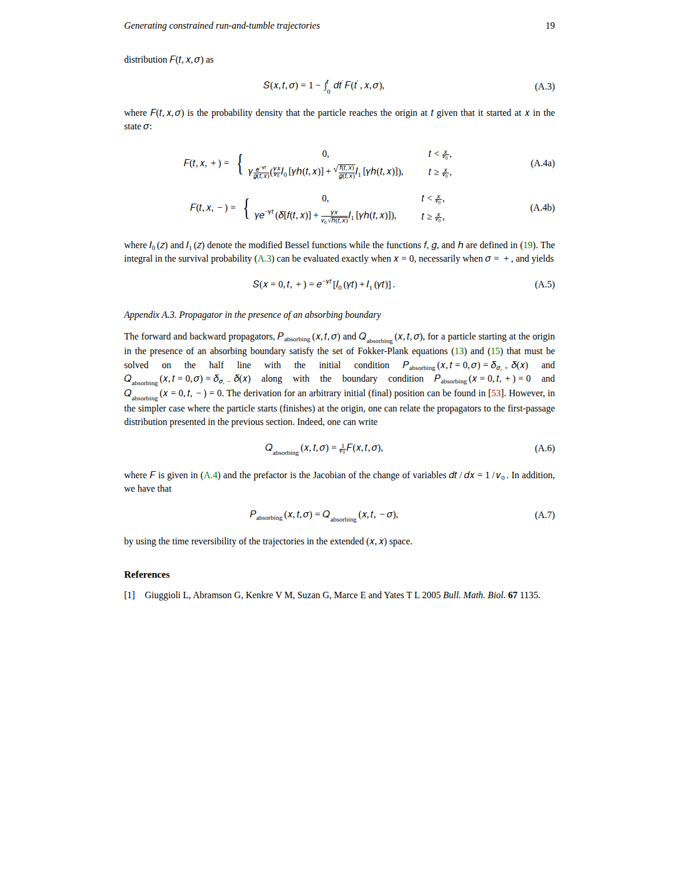Generating constrained run-and-tumble trajectories 19
distribution F(t,x,σ) as
S(x,t,σ) =1− ∫0t dt′ F(t′,x,σ), (A.3)
where F(t,x,σ) is the probability density that the particle reaches the origin at t given that it started at x in the state σ:
F(t,x,+)= {
| 0 , | t < x v 0 , |
| γ e − γ t g ( t , x ) ( γ x v 0 I 0 [ γ h ( t , x ) ] + f ( t , x ) g ( t , x ) I 1 [ γ h ( t , x ) ] ) , | t ≥ x v 0 , |
(A.4a)
F(t,x,−)= {
| 0 , | t < x v 0 , |
| γ e − γ t ( δ [ f ( t , x ) ] + γ x v 0 h ( t , x ) I 1 [ γ h ( t , x ) ] ) , | t ≥ x v 0 , |
(A.4b)
where I0(z) and I1(z) denote the modified Bessel functions while the functions f, g, and h are defined in (19). The integral in the survival probability (A.3) can be evaluated exactly when x=0, necessarily when σ=+, and yields
S(x=0,t,+) = e−γt [ I0(γt) + I1(γt) ] . (A.5)
Appendix A.3. Propagator in the presence of an absorbing boundary
The forward and backward propagators, Pabsorbing(x,t,σ) and Qabsorbing(x,t,σ), for a particle starting at the origin in the presence of an absorbing boundary satisfy the set of Fokker-Plank equations (13) and (15) that must be solved on the half line with the initial condition Pabsorbing(x,t=0,σ)=δσ,+δ(x) and Qabsorbing(x,t=0,σ)=δσ,−δ(x) along with the boundary condition Pabsorbing(x=0,t,+)=0 and Qabsorbing(x=0,t,−)=0. The derivation for an arbitrary initial (final) position can be found in [53]. However, in the simpler case where the particle starts (finishes) at the origin, one can relate the propagators to the first-passage distribution presented in the previous section. Indeed, one can write
Qabsorbing(x,t,σ) = 1v0 F(x,t,σ), (A.6)
where F is given in (A.4) and the prefactor is the Jacobian of the change of variables dt/dx=1/v0. In addition, we have that
Pabsorbing(x,t,σ) = Qabsorbing(x,t,−σ), (A.7)
by using the time reversibility of the trajectories in the extended (x,x˙) space.
References
[1] Giuggioli L, Abramson G, Kenkre V M, Suzan G, Marce E and Yates T L 2005 Bull. Math. Biol. 67 1135.